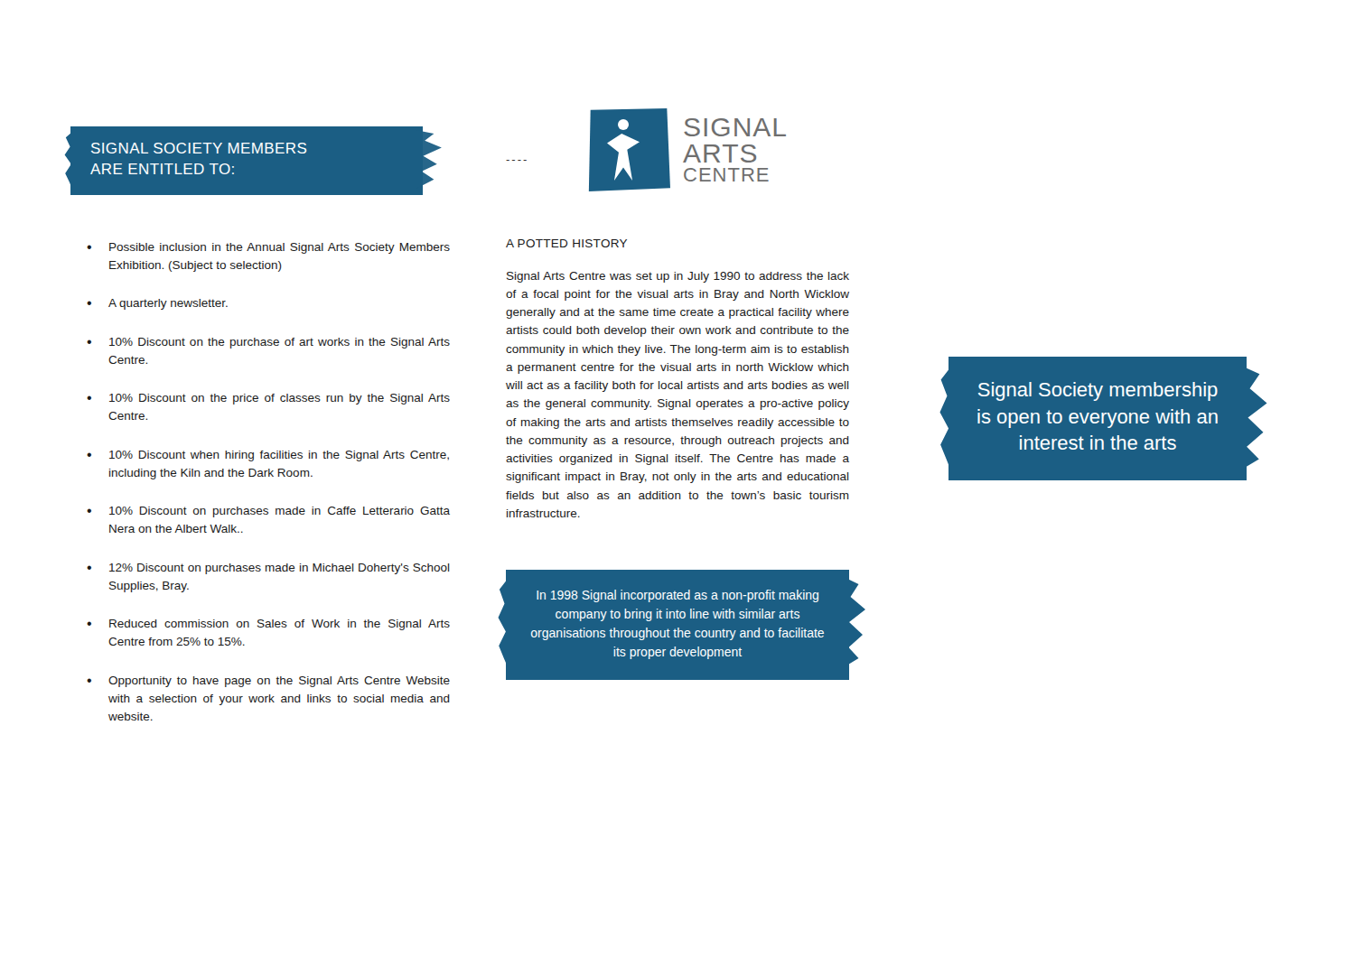SIGNAL SOCIETY MEMBERS
ARE ENTITLED TO:
Possible inclusion in the Annual Signal Arts Society Members Exhibition. (Subject to selection)
A quarterly newsletter.
10% Discount on the purchase of art works in the Signal Arts Centre.
10% Discount on the price of classes run by the Signal Arts Centre.
10% Discount when hiring facilities in the Signal Arts Centre, including the Kiln and the Dark Room.
10% Discount on purchases made in Caffe Letterario Gatta Nera on the Albert Walk..
12% Discount on purchases made in Michael Doherty's School Supplies, Bray.
Reduced commission on Sales of Work in the Signal Arts Centre from 25% to 15%.
Opportunity to have page on the Signal Arts Centre Website with a selection of your work and links to social media and website.
----
SIGNAL
ARTS
CENTRE
A POTTED HISTORY
Signal Arts Centre was set up in July 1990 to address the lack of a focal point for the visual arts in Bray and North Wicklow generally and at the same time create a practical facility where artists could both develop their own work and contribute to the community in which they live. The long-term aim is to establish a permanent centre for the visual arts in north Wicklow which will act as a facility both for local artists and arts bodies as well as the general community. Signal operates a pro-active policy of making the arts and artists themselves readily accessible to the community as a resource, through outreach projects and activities organized in Signal itself. The Centre has made a significant impact in Bray, not only in the arts and educational fields but also as an addition to the town’s basic tourism infrastructure.
In 1998 Signal incorporated as a non-profit making company to bring it into line with similar arts organisations throughout the country and to facilitate its proper development
Signal Society membership is open to everyone with an interest in the arts